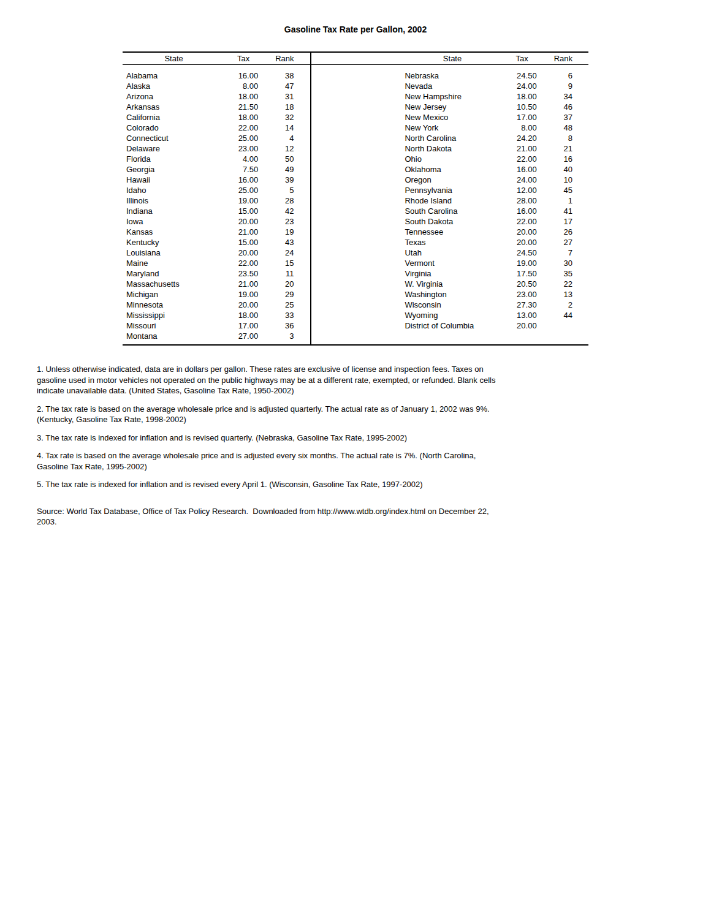Gasoline Tax Rate per Gallon, 2002
| State | Tax | Rank | | State | Tax | Rank |
| --- | --- | --- | --- | --- | --- | --- |
| Alabama | 16.00 | 38 | | Nebraska | 24.50 | 6 |
| Alaska | 8.00 | 47 | | Nevada | 24.00 | 9 |
| Arizona | 18.00 | 31 | | New Hampshire | 18.00 | 34 |
| Arkansas | 21.50 | 18 | | New Jersey | 10.50 | 46 |
| California | 18.00 | 32 | | New Mexico | 17.00 | 37 |
| Colorado | 22.00 | 14 | | New York | 8.00 | 48 |
| Connecticut | 25.00 | 4 | | North Carolina | 24.20 | 8 |
| Delaware | 23.00 | 12 | | North Dakota | 21.00 | 21 |
| Florida | 4.00 | 50 | | Ohio | 22.00 | 16 |
| Georgia | 7.50 | 49 | | Oklahoma | 16.00 | 40 |
| Hawaii | 16.00 | 39 | | Oregon | 24.00 | 10 |
| Idaho | 25.00 | 5 | | Pennsylvania | 12.00 | 45 |
| Illinois | 19.00 | 28 | | Rhode Island | 28.00 | 1 |
| Indiana | 15.00 | 42 | | South Carolina | 16.00 | 41 |
| Iowa | 20.00 | 23 | | South Dakota | 22.00 | 17 |
| Kansas | 21.00 | 19 | | Tennessee | 20.00 | 26 |
| Kentucky | 15.00 | 43 | | Texas | 20.00 | 27 |
| Louisiana | 20.00 | 24 | | Utah | 24.50 | 7 |
| Maine | 22.00 | 15 | | Vermont | 19.00 | 30 |
| Maryland | 23.50 | 11 | | Virginia | 17.50 | 35 |
| Massachusetts | 21.00 | 20 | | W. Virginia | 20.50 | 22 |
| Michigan | 19.00 | 29 | | Washington | 23.00 | 13 |
| Minnesota | 20.00 | 25 | | Wisconsin | 27.30 | 2 |
| Mississippi | 18.00 | 33 | | Wyoming | 13.00 | 44 |
| Missouri | 17.00 | 36 | | District of Columbia | 20.00 | |
| Montana | 27.00 | 3 | | | | |
1. Unless otherwise indicated, data are in dollars per gallon. These rates are exclusive of license and inspection fees. Taxes on gasoline used in motor vehicles not operated on the public highways may be at a different rate, exempted, or refunded. Blank cells indicate unavailable data. (United States, Gasoline Tax Rate, 1950-2002)
2. The tax rate is based on the average wholesale price and is adjusted quarterly. The actual rate as of January 1, 2002 was 9%. (Kentucky, Gasoline Tax Rate, 1998-2002)
3. The tax rate is indexed for inflation and is revised quarterly. (Nebraska, Gasoline Tax Rate, 1995-2002)
4. Tax rate is based on the average wholesale price and is adjusted every six months. The actual rate is 7%. (North Carolina, Gasoline Tax Rate, 1995-2002)
5. The tax rate is indexed for inflation and is revised every April 1. (Wisconsin, Gasoline Tax Rate, 1997-2002)
Source: World Tax Database, Office of Tax Policy Research. Downloaded from http://www.wtdb.org/index.html on December 22, 2003.